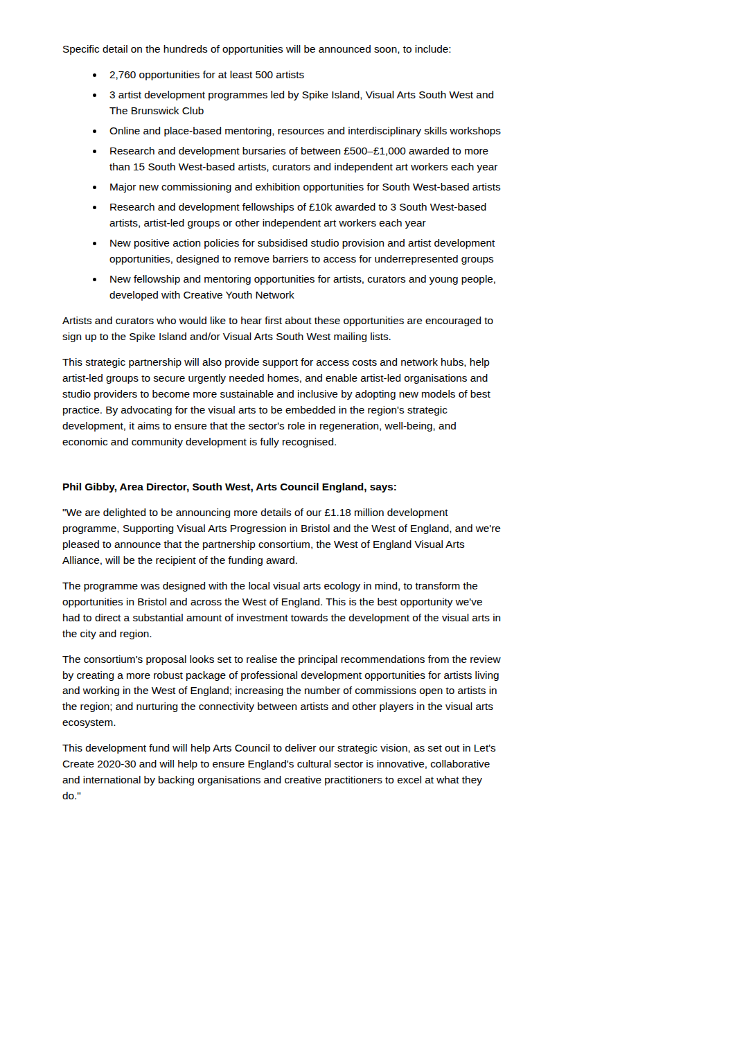Specific detail on the hundreds of opportunities will be announced soon, to include:
2,760 opportunities for at least 500 artists
3 artist development programmes led by Spike Island, Visual Arts South West and The Brunswick Club
Online and place-based mentoring, resources and interdisciplinary skills workshops
Research and development bursaries of between £500–£1,000 awarded to more than 15 South West-based artists, curators and independent art workers each year
Major new commissioning and exhibition opportunities for South West-based artists
Research and development fellowships of £10k awarded to 3 South West-based artists, artist-led groups or other independent art workers each year
New positive action policies for subsidised studio provision and artist development opportunities, designed to remove barriers to access for underrepresented groups
New fellowship and mentoring opportunities for artists, curators and young people, developed with Creative Youth Network
Artists and curators who would like to hear first about these opportunities are encouraged to sign up to the Spike Island and/or Visual Arts South West mailing lists.
This strategic partnership will also provide support for access costs and network hubs, help artist-led groups to secure urgently needed homes, and enable artist-led organisations and studio providers to become more sustainable and inclusive by adopting new models of best practice. By advocating for the visual arts to be embedded in the region's strategic development, it aims to ensure that the sector's role in regeneration, well-being, and economic and community development is fully recognised.
Phil Gibby, Area Director, South West, Arts Council England, says:
"We are delighted to be announcing more details of our £1.18 million development programme, Supporting Visual Arts Progression in Bristol and the West of England, and we're pleased to announce that the partnership consortium, the West of England Visual Arts Alliance, will be the recipient of the funding award.
The programme was designed with the local visual arts ecology in mind, to transform the opportunities in Bristol and across the West of England. This is the best opportunity we've had to direct a substantial amount of investment towards the development of the visual arts in the city and region.
The consortium's proposal looks set to realise the principal recommendations from the review by creating a more robust package of professional development opportunities for artists living and working in the West of England; increasing the number of commissions open to artists in the region; and nurturing the connectivity between artists and other players in the visual arts ecosystem.
This development fund will help Arts Council to deliver our strategic vision, as set out in Let's Create 2020-30 and will help to ensure England's cultural sector is innovative, collaborative and international by backing organisations and creative practitioners to excel at what they do."